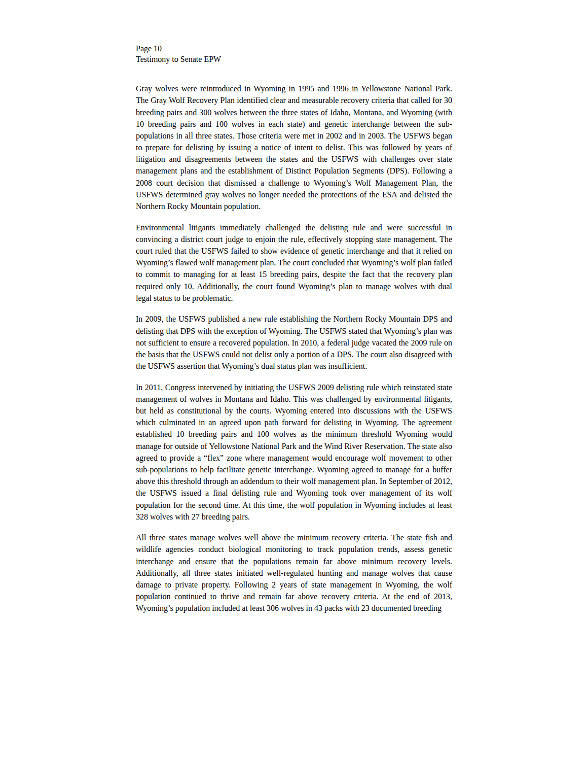Page 10
Testimony to Senate EPW
Gray wolves were reintroduced in Wyoming in 1995 and 1996 in Yellowstone National Park. The Gray Wolf Recovery Plan identified clear and measurable recovery criteria that called for 30 breeding pairs and 300 wolves between the three states of Idaho, Montana, and Wyoming (with 10 breeding pairs and 100 wolves in each state) and genetic interchange between the sub-populations in all three states. Those criteria were met in 2002 and in 2003. The USFWS began to prepare for delisting by issuing a notice of intent to delist. This was followed by years of litigation and disagreements between the states and the USFWS with challenges over state management plans and the establishment of Distinct Population Segments (DPS). Following a 2008 court decision that dismissed a challenge to Wyoming’s Wolf Management Plan, the USFWS determined gray wolves no longer needed the protections of the ESA and delisted the Northern Rocky Mountain population.
Environmental litigants immediately challenged the delisting rule and were successful in convincing a district court judge to enjoin the rule, effectively stopping state management. The court ruled that the USFWS failed to show evidence of genetic interchange and that it relied on Wyoming’s flawed wolf management plan. The court concluded that Wyoming’s wolf plan failed to commit to managing for at least 15 breeding pairs, despite the fact that the recovery plan required only 10. Additionally, the court found Wyoming’s plan to manage wolves with dual legal status to be problematic.
In 2009, the USFWS published a new rule establishing the Northern Rocky Mountain DPS and delisting that DPS with the exception of Wyoming. The USFWS stated that Wyoming’s plan was not sufficient to ensure a recovered population. In 2010, a federal judge vacated the 2009 rule on the basis that the USFWS could not delist only a portion of a DPS. The court also disagreed with the USFWS assertion that Wyoming’s dual status plan was insufficient.
In 2011, Congress intervened by initiating the USFWS 2009 delisting rule which reinstated state management of wolves in Montana and Idaho. This was challenged by environmental litigants, but held as constitutional by the courts. Wyoming entered into discussions with the USFWS which culminated in an agreed upon path forward for delisting in Wyoming. The agreement established 10 breeding pairs and 100 wolves as the minimum threshold Wyoming would manage for outside of Yellowstone National Park and the Wind River Reservation. The state also agreed to provide a “flex” zone where management would encourage wolf movement to other sub-populations to help facilitate genetic interchange. Wyoming agreed to manage for a buffer above this threshold through an addendum to their wolf management plan. In September of 2012, the USFWS issued a final delisting rule and Wyoming took over management of its wolf population for the second time. At this time, the wolf population in Wyoming includes at least 328 wolves with 27 breeding pairs.
All three states manage wolves well above the minimum recovery criteria. The state fish and wildlife agencies conduct biological monitoring to track population trends, assess genetic interchange and ensure that the populations remain far above minimum recovery levels. Additionally, all three states initiated well-regulated hunting and manage wolves that cause damage to private property. Following 2 years of state management in Wyoming, the wolf population continued to thrive and remain far above recovery criteria. At the end of 2013, Wyoming’s population included at least 306 wolves in 43 packs with 23 documented breeding